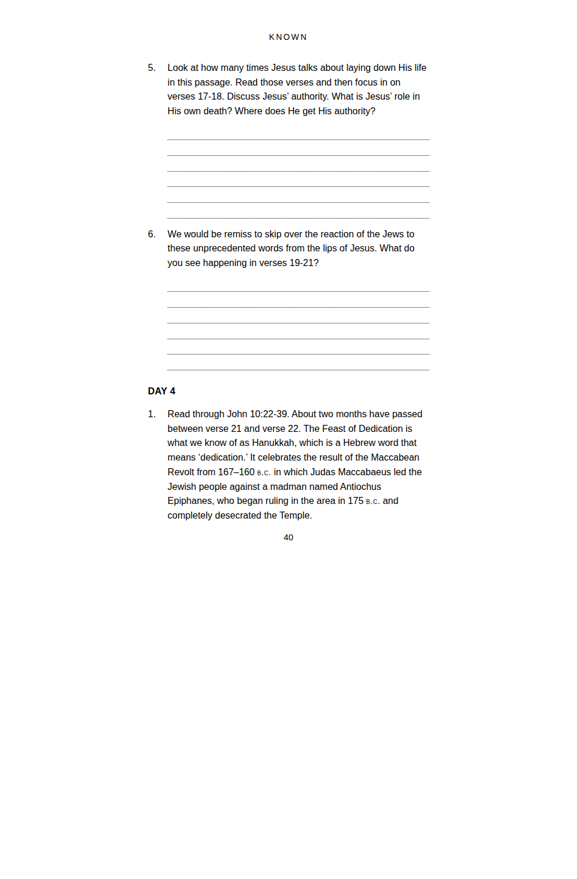KNOWN
5.
Look at how many times Jesus talks about laying down His life in this passage. Read those verses and then focus in on verses 17-18. Discuss Jesus’ authority. What is Jesus’ role in His own death? Where does He get His authority?
6.
We would be remiss to skip over the reaction of the Jews to these unprecedented words from the lips of Jesus. What do you see happening in verses 19-21?
DAY 4
1.
Read through John 10:22-39. About two months have passed between verse 21 and verse 22. The Feast of Dedication is what we know of as Hanukkah, which is a Hebrew word that means ‘dedication.’ It celebrates the result of the Maccabean Revolt from 167–160 b.c. in which Judas Maccabaeus led the Jewish people against a madman named Antiochus Epiphanes, who began ruling in the area in 175 b.c. and completely desecrated the Temple.
40